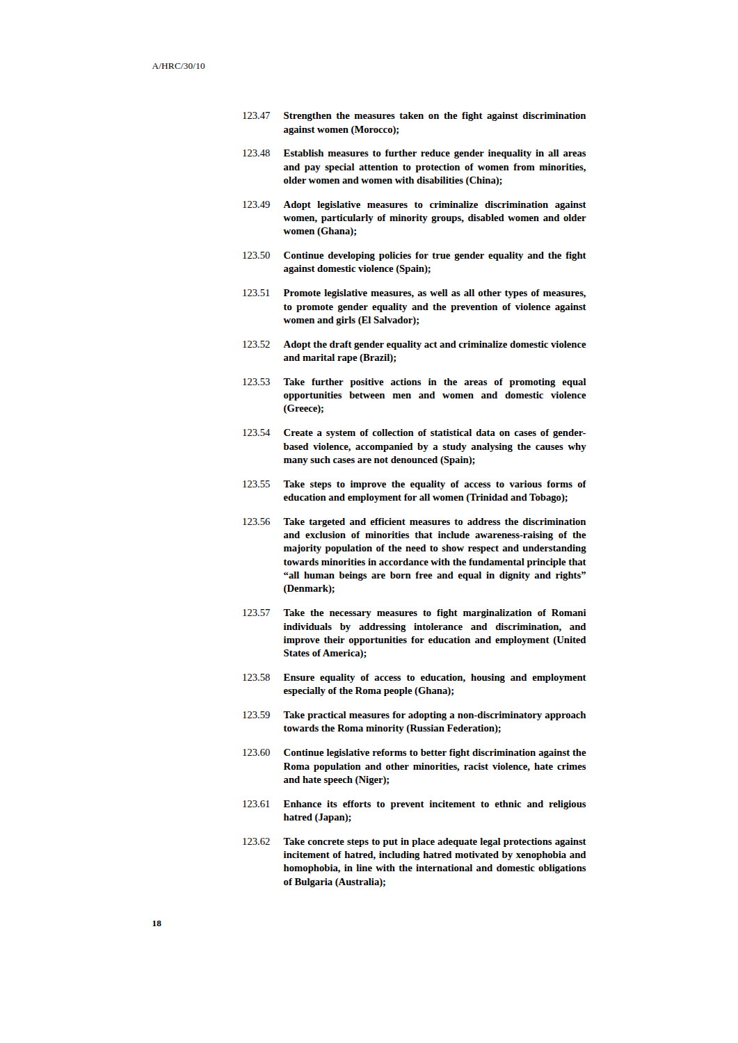A/HRC/30/10
123.47
Strengthen the measures taken on the fight against discrimination against women (Morocco);
123.48
Establish measures to further reduce gender inequality in all areas and pay special attention to protection of women from minorities, older women and women with disabilities (China);
123.49
Adopt legislative measures to criminalize discrimination against women, particularly of minority groups, disabled women and older women (Ghana);
123.50
Continue developing policies for true gender equality and the fight against domestic violence (Spain);
123.51
Promote legislative measures, as well as all other types of measures, to promote gender equality and the prevention of violence against women and girls (El Salvador);
123.52
Adopt the draft gender equality act and criminalize domestic violence and marital rape (Brazil);
123.53
Take further positive actions in the areas of promoting equal opportunities between men and women and domestic violence (Greece);
123.54
Create a system of collection of statistical data on cases of gender-based violence, accompanied by a study analysing the causes why many such cases are not denounced (Spain);
123.55
Take steps to improve the equality of access to various forms of education and employment for all women (Trinidad and Tobago);
123.56
Take targeted and efficient measures to address the discrimination and exclusion of minorities that include awareness-raising of the majority population of the need to show respect and understanding towards minorities in accordance with the fundamental principle that “all human beings are born free and equal in dignity and rights” (Denmark);
123.57
Take the necessary measures to fight marginalization of Romani individuals by addressing intolerance and discrimination, and improve their opportunities for education and employment (United States of America);
123.58
Ensure equality of access to education, housing and employment especially of the Roma people (Ghana);
123.59
Take practical measures for adopting a non-discriminatory approach towards the Roma minority (Russian Federation);
123.60
Continue legislative reforms to better fight discrimination against the Roma population and other minorities, racist violence, hate crimes and hate speech (Niger);
123.61
Enhance its efforts to prevent incitement to ethnic and religious hatred (Japan);
123.62
Take concrete steps to put in place adequate legal protections against incitement of hatred, including hatred motivated by xenophobia and homophobia, in line with the international and domestic obligations of Bulgaria (Australia);
18